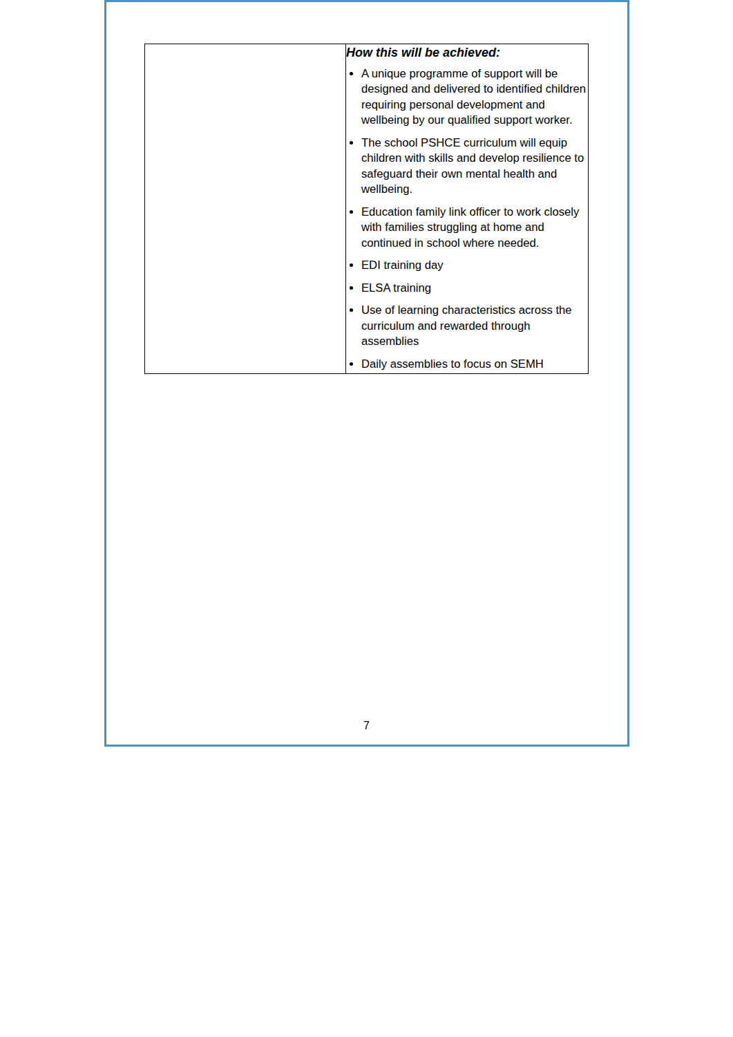| | How this will be achieved: A unique programme of support will be designed and delivered to identified children requiring personal development and wellbeing by our qualified support worker. The school PSHCE curriculum will equip children with skills and develop resilience to safeguard their own mental health and wellbeing. Education family link officer to work closely with families struggling at home and continued in school where needed. EDI training day ELSA training Use of learning characteristics across the curriculum and rewarded through assemblies Daily assemblies to focus on SEMH |
7